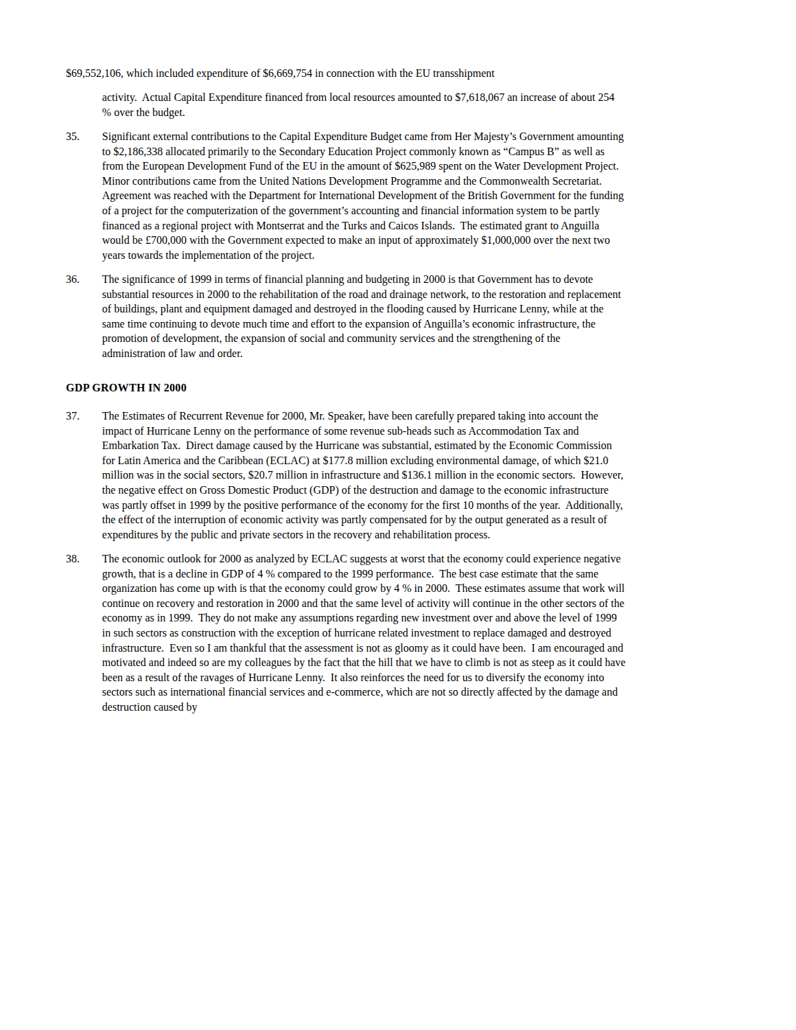$69,552,106, which included expenditure of $6,669,754 in connection with the EU transshipment
activity. Actual Capital Expenditure financed from local resources amounted to $7,618,067 an increase of about 254 % over the budget.
35.
Significant external contributions to the Capital Expenditure Budget came from Her Majesty’s Government amounting to $2,186,338 allocated primarily to the Secondary Education Project commonly known as “Campus B” as well as from the European Development Fund of the EU in the amount of $625,989 spent on the Water Development Project. Minor contributions came from the United Nations Development Programme and the Commonwealth Secretariat. Agreement was reached with the Department for International Development of the British Government for the funding of a project for the computerization of the government’s accounting and financial information system to be partly financed as a regional project with Montserrat and the Turks and Caicos Islands. The estimated grant to Anguilla would be £700,000 with the Government expected to make an input of approximately $1,000,000 over the next two years towards the implementation of the project.
36.
The significance of 1999 in terms of financial planning and budgeting in 2000 is that Government has to devote substantial resources in 2000 to the rehabilitation of the road and drainage network, to the restoration and replacement of buildings, plant and equipment damaged and destroyed in the flooding caused by Hurricane Lenny, while at the same time continuing to devote much time and effort to the expansion of Anguilla’s economic infrastructure, the promotion of development, the expansion of social and community services and the strengthening of the administration of law and order.
GDP GROWTH IN 2000
37.
The Estimates of Recurrent Revenue for 2000, Mr. Speaker, have been carefully prepared taking into account the impact of Hurricane Lenny on the performance of some revenue sub-heads such as Accommodation Tax and Embarkation Tax. Direct damage caused by the Hurricane was substantial, estimated by the Economic Commission for Latin America and the Caribbean (ECLAC) at $177.8 million excluding environmental damage, of which $21.0 million was in the social sectors, $20.7 million in infrastructure and $136.1 million in the economic sectors. However, the negative effect on Gross Domestic Product (GDP) of the destruction and damage to the economic infrastructure was partly offset in 1999 by the positive performance of the economy for the first 10 months of the year. Additionally, the effect of the interruption of economic activity was partly compensated for by the output generated as a result of expenditures by the public and private sectors in the recovery and rehabilitation process.
38.
The economic outlook for 2000 as analyzed by ECLAC suggests at worst that the economy could experience negative growth, that is a decline in GDP of 4 % compared to the 1999 performance. The best case estimate that the same organization has come up with is that the economy could grow by 4 % in 2000. These estimates assume that work will continue on recovery and restoration in 2000 and that the same level of activity will continue in the other sectors of the economy as in 1999. They do not make any assumptions regarding new investment over and above the level of 1999 in such sectors as construction with the exception of hurricane related investment to replace damaged and destroyed infrastructure. Even so I am thankful that the assessment is not as gloomy as it could have been. I am encouraged and motivated and indeed so are my colleagues by the fact that the hill that we have to climb is not as steep as it could have been as a result of the ravages of Hurricane Lenny. It also reinforces the need for us to diversify the economy into sectors such as international financial services and e-commerce, which are not so directly affected by the damage and destruction caused by